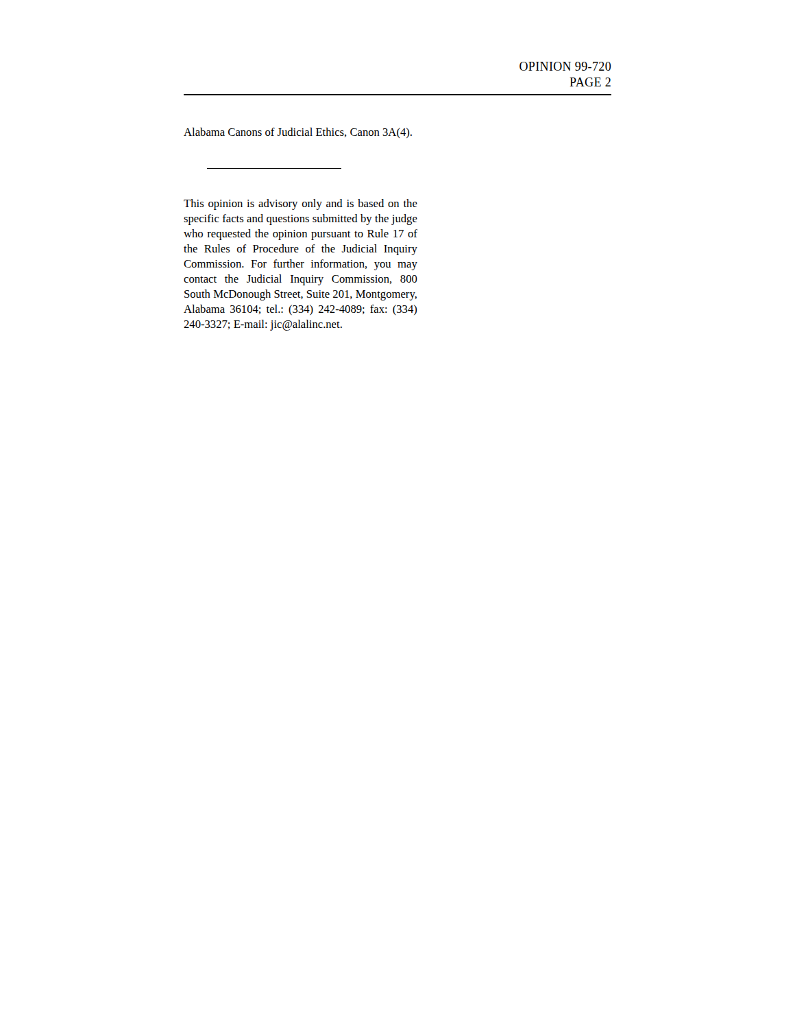OPINION 99-720 PAGE 2
Alabama Canons of Judicial Ethics, Canon 3A(4).
This opinion is advisory only and is based on the specific facts and questions submitted by the judge who requested the opinion pursuant to Rule 17 of the Rules of Procedure of the Judicial Inquiry Commission. For further information, you may contact the Judicial Inquiry Commission, 800 South McDonough Street, Suite 201, Montgomery, Alabama 36104; tel.: (334) 242-4089; fax: (334) 240-3327; E-mail: jic@alalinc.net.